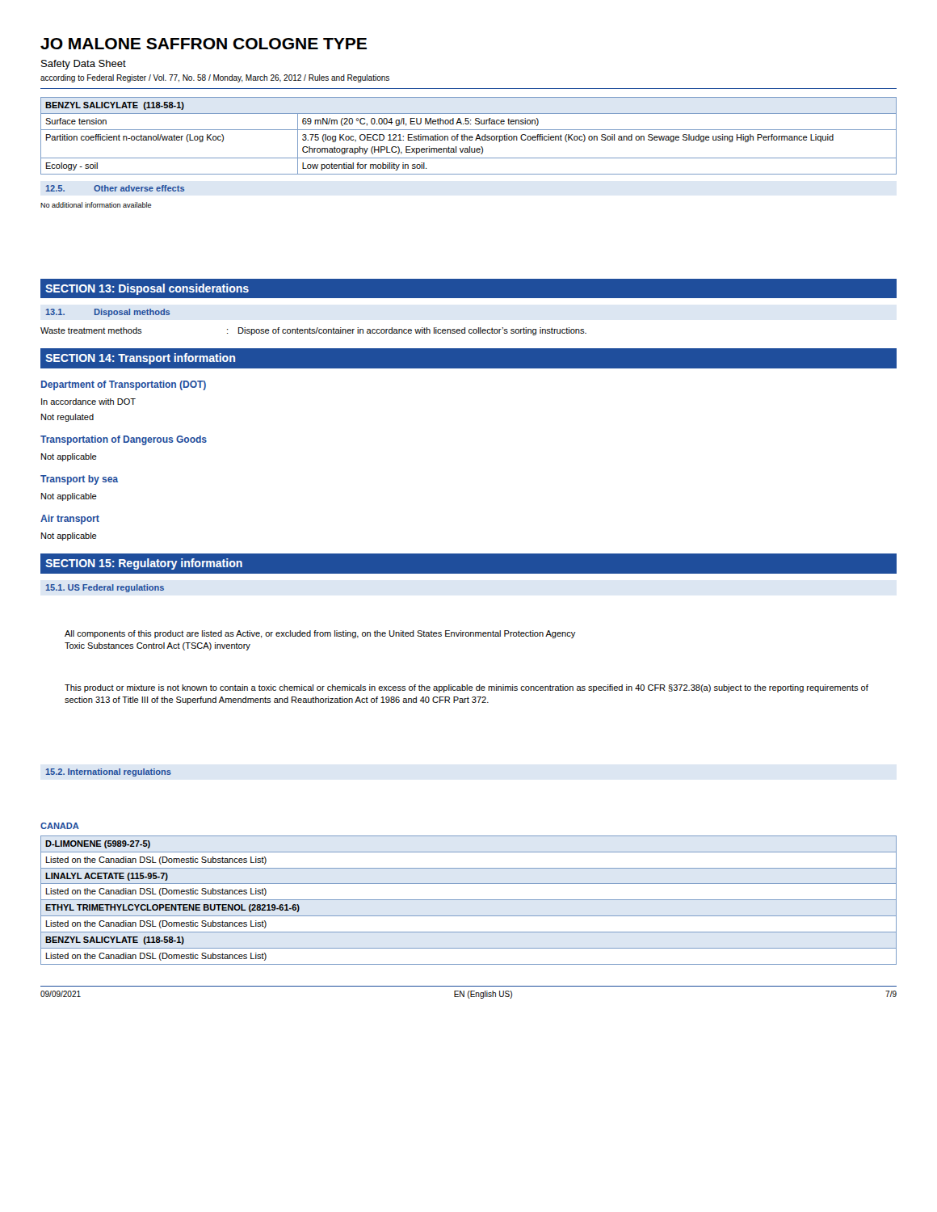JO MALONE SAFFRON COLOGNE TYPE
Safety Data Sheet
according to Federal Register / Vol. 77, No. 58 / Monday, March 26, 2012 / Rules and Regulations
| BENZYL SALICYLATE (118-58-1) |
| Surface tension | 69 mN/m (20 °C, 0.004 g/l, EU Method A.5: Surface tension) |
| Partition coefficient n-octanol/water (Log Koc) | 3.75 (log Koc, OECD 121: Estimation of the Adsorption Coefficient (Koc) on Soil and on Sewage Sludge using High Performance Liquid Chromatography (HPLC), Experimental value) |
| Ecology - soil | Low potential for mobility in soil. |
12.5. Other adverse effects
No additional information available
SECTION 13: Disposal considerations
13.1. Disposal methods
Waste treatment methods
:
Dispose of contents/container in accordance with licensed collector’s sorting instructions.
SECTION 14: Transport information
Department of Transportation (DOT)
In accordance with DOT
Not regulated
Transportation of Dangerous Goods
Not applicable
Transport by sea
Not applicable
Air transport
Not applicable
SECTION 15: Regulatory information
15.1. US Federal regulations
All components of this product are listed as Active, or excluded from listing, on the United States Environmental Protection Agency
Toxic Substances Control Act (TSCA) inventory
This product or mixture is not known to contain a toxic chemical or chemicals in excess of the applicable de minimis concentration as specified in 40 CFR §372.38(a) subject to the reporting requirements of section 313 of Title III of the Superfund Amendments and Reauthorization Act of 1986 and 40 CFR Part 372.
15.2. International regulations
CANADA
| D-LIMONENE (5989-27-5) |
| Listed on the Canadian DSL (Domestic Substances List) |
| LINALYL ACETATE (115-95-7) |
| Listed on the Canadian DSL (Domestic Substances List) |
| ETHYL TRIMETHYLCYCLOPENTENE BUTENOL (28219-61-6) |
| Listed on the Canadian DSL (Domestic Substances List) |
| BENZYL SALICYLATE (118-58-1) |
| Listed on the Canadian DSL (Domestic Substances List) |
09/09/2021
EN (English US)
7/9